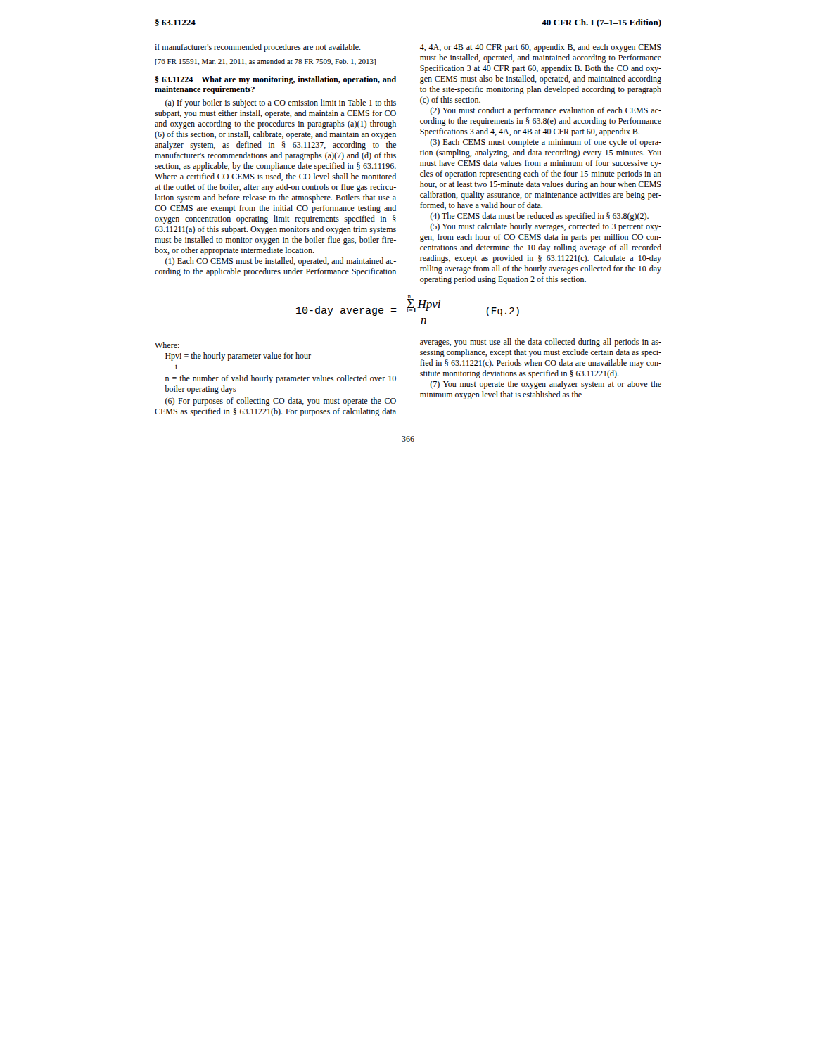§ 63.11224 40 CFR Ch. I (7–1–15 Edition)
if manufacturer's recommended procedures are not available.
[76 FR 15591, Mar. 21, 2011, as amended at 78 FR 7509, Feb. 1, 2013]
§ 63.11224 What are my monitoring, installation, operation, and maintenance requirements?
(a) If your boiler is subject to a CO emission limit in Table 1 to this subpart, you must either install, operate, and maintain a CEMS for CO and oxygen according to the procedures in paragraphs (a)(1) through (6) of this section, or install, calibrate, operate, and maintain an oxygen analyzer system, as defined in § 63.11237, according to the manufacturer's recommendations and paragraphs (a)(7) and (d) of this section, as applicable, by the compliance date specified in § 63.11196. Where a certified CO CEMS is used, the CO level shall be monitored at the outlet of the boiler, after any add-on controls or flue gas recirculation system and before release to the atmosphere. Boilers that use a CO CEMS are exempt from the initial CO performance testing and oxygen concentration operating limit requirements specified in § 63.11211(a) of this subpart. Oxygen monitors and oxygen trim systems must be installed to monitor oxygen in the boiler flue gas, boiler firebox, or other appropriate intermediate location.
(1) Each CO CEMS must be installed, operated, and maintained according to the applicable procedures under Performance Specification 4, 4A, or 4B at 40 CFR part 60, appendix B, and each oxygen CEMS must be installed, operated, and maintained according to Performance Specification 3 at 40 CFR part 60, appendix B. Both the CO and oxygen CEMS must also be installed, operated, and maintained according to the site-specific monitoring plan developed according to paragraph (c) of this section.
(2) You must conduct a performance evaluation of each CEMS according to the requirements in § 63.8(e) and according to Performance Specifications 3 and 4, 4A, or 4B at 40 CFR part 60, appendix B.
(3) Each CEMS must complete a minimum of one cycle of operation (sampling, analyzing, and data recording) every 15 minutes. You must have CEMS data values from a minimum of four successive cycles of operation representing each of the four 15-minute periods in an hour, or at least two 15-minute data values during an hour when CEMS calibration, quality assurance, or maintenance activities are being performed, to have a valid hour of data.
(4) The CEMS data must be reduced as specified in § 63.8(g)(2).
(5) You must calculate hourly averages, corrected to 3 percent oxygen, from each hour of CO CEMS data in parts per million CO concentrations and determine the 10-day rolling average of all recorded readings, except as provided in § 63.11221(c). Calculate a 10-day rolling average from all of the hourly averages collected for the 10-day operating period using Equation 2 of this section.
10-day average = Σni = 1 Hpvi n (Eq.2)
Where:
Hpvi = the hourly parameter value for houri
n = the number of valid hourly parameter values collected over 10 boiler operating days
(6) For purposes of collecting CO data, you must operate the CO CEMS as specified in § 63.11221(b). For purposes of calculating data averages, you must use all the data collected during all periods in assessing compliance, except that you must exclude certain data as specified in § 63.11221(c). Periods when CO data are unavailable may constitute monitoring deviations as specified in § 63.11221(d).
(7) You must operate the oxygen analyzer system at or above the minimum oxygen level that is established as the
366